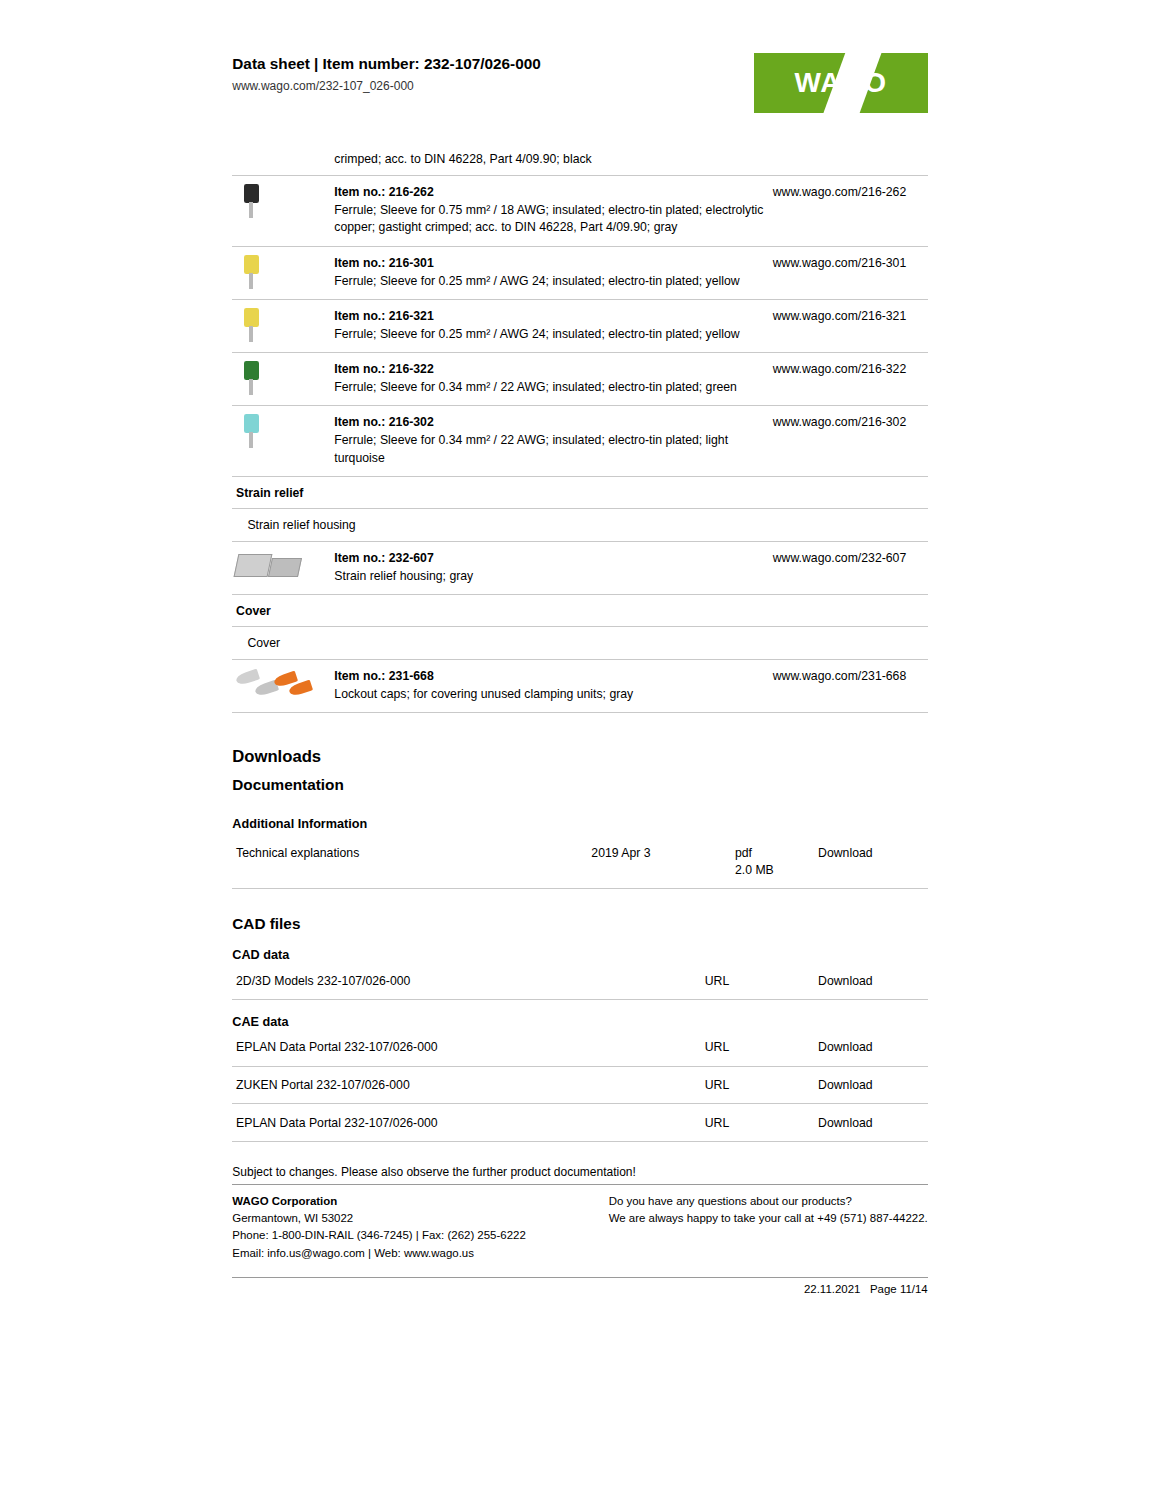Data sheet | Item number: 232-107/026-000
www.wago.com/232-107_026-000
WAGO
crimped; acc. to DIN 46228, Part 4/09.90; black
| | Item no.: 216-262 Ferrule; Sleeve for 0.75 mm² / 18 AWG; insulated; electro-tin plated; electrolytic copper; gastight crimped; acc. to DIN 46228, Part 4/09.90; gray | www.wago.com/216-262 |
| | Item no.: 216-301 Ferrule; Sleeve for 0.25 mm² / AWG 24; insulated; electro-tin plated; yellow | www.wago.com/216-301 |
| | Item no.: 216-321 Ferrule; Sleeve for 0.25 mm² / AWG 24; insulated; electro-tin plated; yellow | www.wago.com/216-321 |
| | Item no.: 216-322 Ferrule; Sleeve for 0.34 mm² / 22 AWG; insulated; electro-tin plated; green | www.wago.com/216-322 |
| | Item no.: 216-302 Ferrule; Sleeve for 0.34 mm² / 22 AWG; insulated; electro-tin plated; light turquoise | www.wago.com/216-302 |
| Strain relief |
| Strain relief housing |
| | Item no.: 232-607 Strain relief housing; gray | www.wago.com/232-607 |
| Cover |
| Cover |
| | Item no.: 231-668 Lockout caps; for covering unused clamping units; gray | www.wago.com/231-668 |
Downloads
Documentation
Additional Information
| Technical explanations | 2019 Apr 3 | pdf 2.0 MB | Download |
CAD files
CAD data
| 2D/3D Models 232-107/026-000 | URL | Download |
CAE data
| EPLAN Data Portal 232-107/026-000 | URL | Download |
| ZUKEN Portal 232-107/026-000 | URL | Download |
| EPLAN Data Portal 232-107/026-000 | URL | Download |
Subject to changes. Please also observe the further product documentation!
WAGO Corporation
Germantown, WI 53022
Phone: 1-800-DIN-RAIL (346-7245) | Fax: (262) 255-6222
Email: info.us@wago.com | Web: www.wago.us
Do you have any questions about our products?
We are always happy to take your call at +49 (571) 887-44222.
22.11.2021 Page 11/14